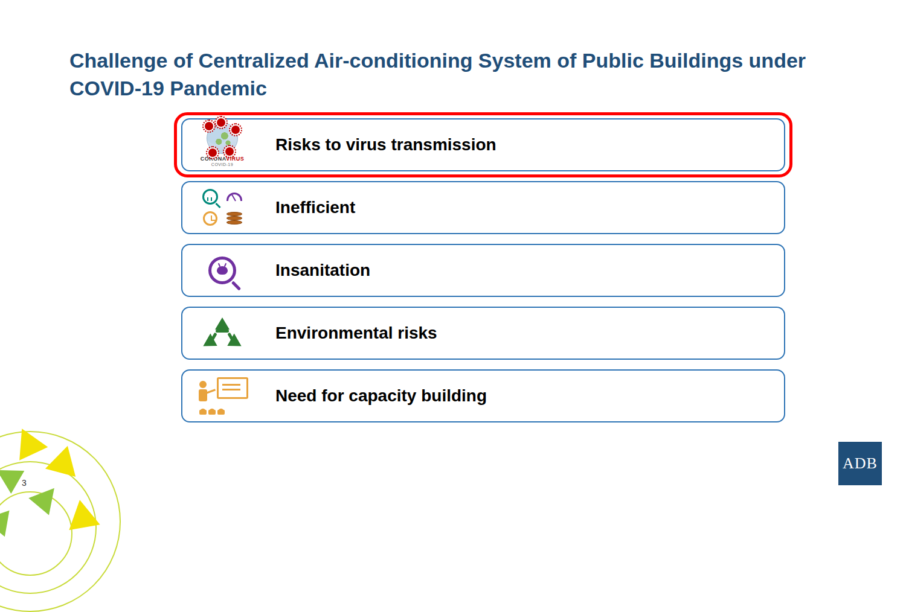Challenge of Centralized Air-conditioning System of Public Buildings under COVID-19 Pandemic
CORONA VIRUS COVID-19
Risks to virus transmission
Inefficient
Insanitation
Environmental risks
Need for capacity building
3
ADB